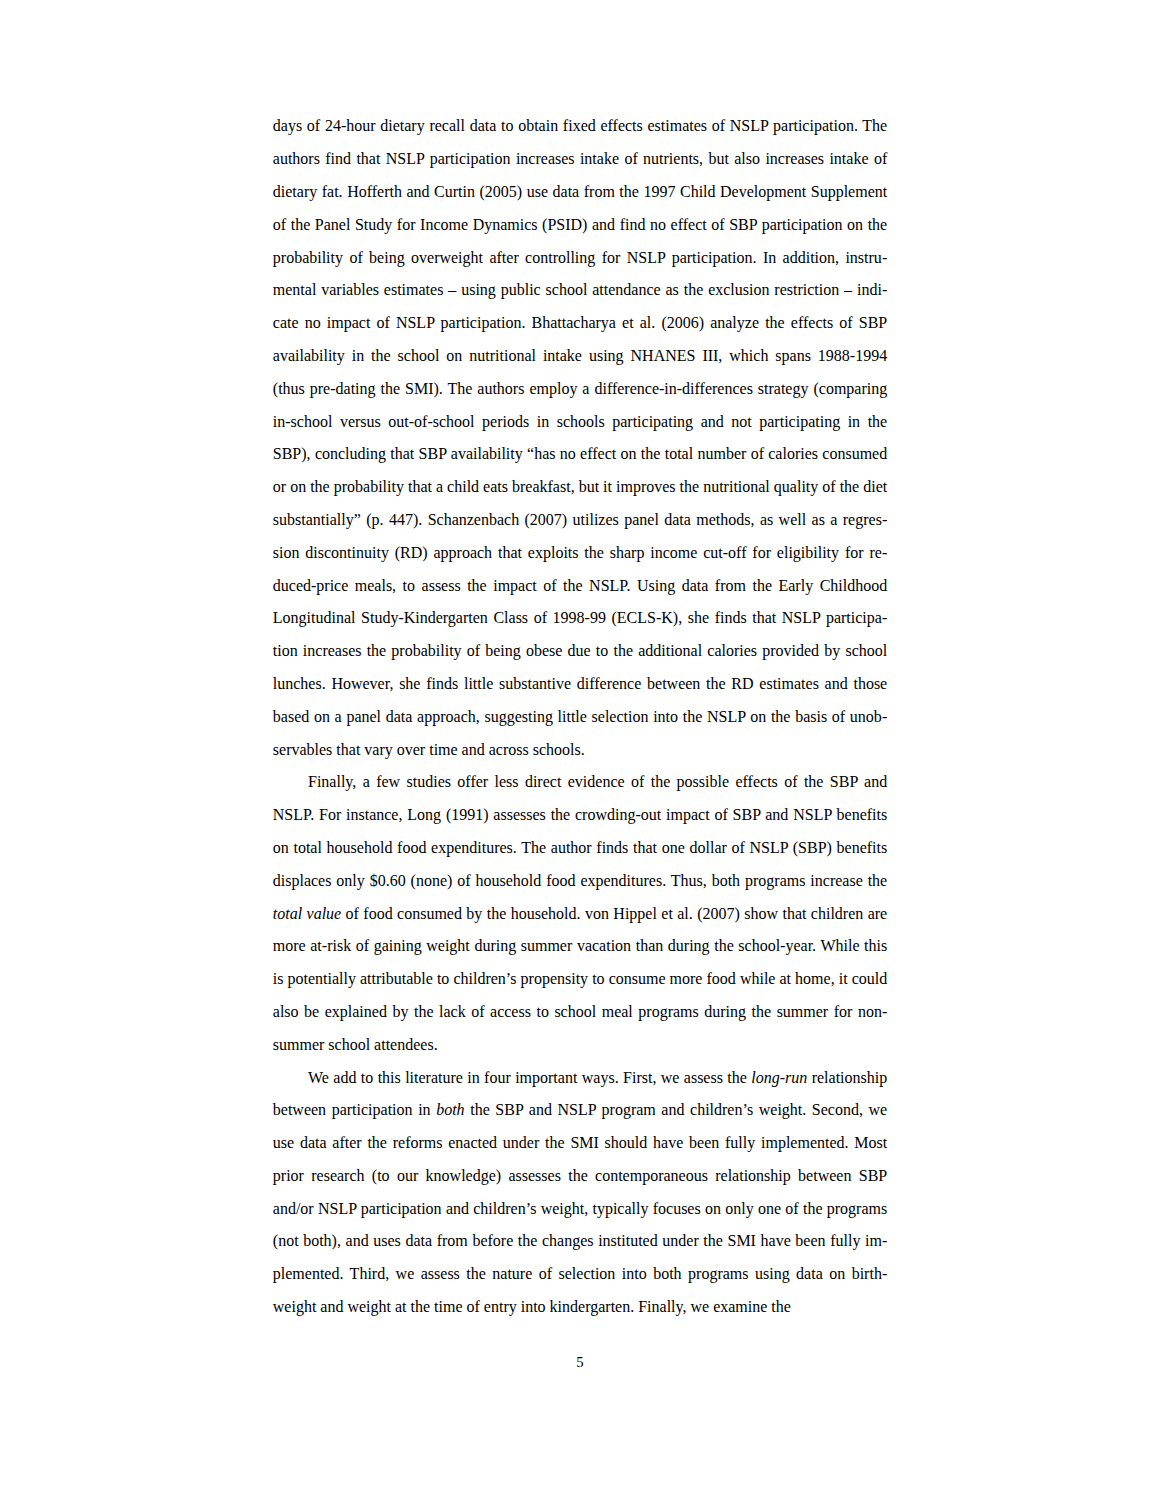days of 24-hour dietary recall data to obtain fixed effects estimates of NSLP participation. The authors find that NSLP participation increases intake of nutrients, but also increases intake of dietary fat. Hofferth and Curtin (2005) use data from the 1997 Child Development Supplement of the Panel Study for Income Dynamics (PSID) and find no effect of SBP participation on the probability of being overweight after controlling for NSLP participation. In addition, instrumental variables estimates – using public school attendance as the exclusion restriction – indicate no impact of NSLP participation. Bhattacharya et al. (2006) analyze the effects of SBP availability in the school on nutritional intake using NHANES III, which spans 1988-1994 (thus pre-dating the SMI). The authors employ a difference-in-differences strategy (comparing in-school versus out-of-school periods in schools participating and not participating in the SBP), concluding that SBP availability “has no effect on the total number of calories consumed or on the probability that a child eats breakfast, but it improves the nutritional quality of the diet substantially” (p. 447). Schanzenbach (2007) utilizes panel data methods, as well as a regression discontinuity (RD) approach that exploits the sharp income cut-off for eligibility for reduced-price meals, to assess the impact of the NSLP. Using data from the Early Childhood Longitudinal Study-Kindergarten Class of 1998-99 (ECLS-K), she finds that NSLP participation increases the probability of being obese due to the additional calories provided by school lunches. However, she finds little substantive difference between the RD estimates and those based on a panel data approach, suggesting little selection into the NSLP on the basis of unobservables that vary over time and across schools.
Finally, a few studies offer less direct evidence of the possible effects of the SBP and NSLP. For instance, Long (1991) assesses the crowding-out impact of SBP and NSLP benefits on total household food expenditures. The author finds that one dollar of NSLP (SBP) benefits displaces only $0.60 (none) of household food expenditures. Thus, both programs increase the total value of food consumed by the household. von Hippel et al. (2007) show that children are more at-risk of gaining weight during summer vacation than during the school-year. While this is potentially attributable to children’s propensity to consume more food while at home, it could also be explained by the lack of access to school meal programs during the summer for non-summer school attendees.
We add to this literature in four important ways. First, we assess the long-run relationship between participation in both the SBP and NSLP program and children’s weight. Second, we use data after the reforms enacted under the SMI should have been fully implemented. Most prior research (to our knowledge) assesses the contemporaneous relationship between SBP and/or NSLP participation and children’s weight, typically focuses on only one of the programs (not both), and uses data from before the changes instituted under the SMI have been fully implemented. Third, we assess the nature of selection into both programs using data on birthweight and weight at the time of entry into kindergarten. Finally, we examine the
5